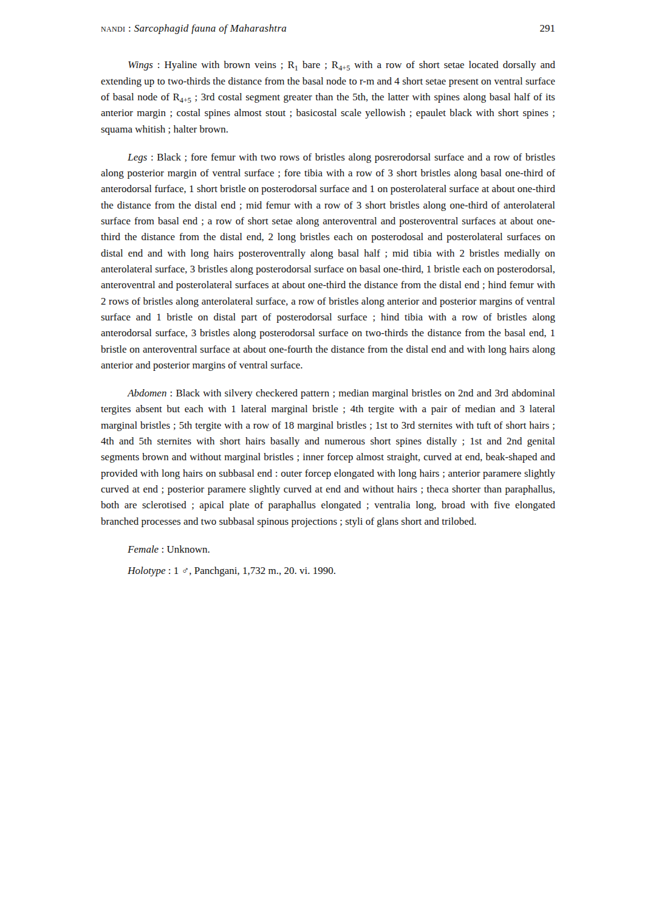Nandi : Sarcophagid fauna of Maharashtra
291
Wings : Hyaline with brown veins ; R1 bare ; R4+5 with a row of short setae located dorsally and extending up to two-thirds the distance from the basal node to r-m and 4 short setae present on ventral surface of basal node of R4+5 ; 3rd costal segment greater than the 5th, the latter with spines along basal half of its anterior margin ; costal spines almost stout ; basicostal scale yellowish ; epaulet black with short spines ; squama whitish ; halter brown.
Legs : Black ; fore femur with two rows of bristles along posrerodorsal surface and a row of bristles along posterior margin of ventral surface ; fore tibia with a row of 3 short bristles along basal one-third of anterodorsal furface, 1 short bristle on posterodorsal surface and 1 on posterolateral surface at about one-third the distance from the distal end ; mid femur with a row of 3 short bristles along one-third of anterolateral surface from basal end ; a row of short setae along anteroventral and posteroventral surfaces at about one-third the distance from the distal end, 2 long bristles each on posterodosal and posterolateral surfaces on distal end and with long hairs posteroventrally along basal half ; mid tibia with 2 bristles medially on anterolateral surface, 3 bristles along posterodorsal surface on basal one-third, 1 bristle each on posterodorsal, anteroventral and posterolateral surfaces at about one-third the distance from the distal end ; hind femur with 2 rows of bristles along anterolateral surface, a row of bristles along anterior and posterior margins of ventral surface and 1 bristle on distal part of posterodorsal surface ; hind tibia with a row of bristles along anterodorsal surface, 3 bristles along posterodorsal surface on two-thirds the distance from the basal end, 1 bristle on anteroventral surface at about one-fourth the distance from the distal end and with long hairs along anterior and posterior margins of ventral surface.
Abdomen : Black with silvery checkered pattern ; median marginal bristles on 2nd and 3rd abdominal tergites absent but each with 1 lateral marginal bristle ; 4th tergite with a pair of median and 3 lateral marginal bristles ; 5th tergite with a row of 18 marginal bristles ; 1st to 3rd sternites with tuft of short hairs ; 4th and 5th sternites with short hairs basally and numerous short spines distally ; 1st and 2nd genital segments brown and without marginal bristles ; inner forcep almost straight, curved at end, beak-shaped and provided with long hairs on subbasal end : outer forcep elongated with long hairs ; anterior paramere slightly curved at end ; posterior paramere slightly curved at end and without hairs ; theca shorter than paraphallus, both are sclerotised ; apical plate of paraphallus elongated ; ventralia long, broad with five elongated branched processes and two subbasal spinous projections ; styli of glans short and trilobed.
Female : Unknown.
Holotype : 1 ♂, Panchgani, 1,732 m., 20. vi. 1990.